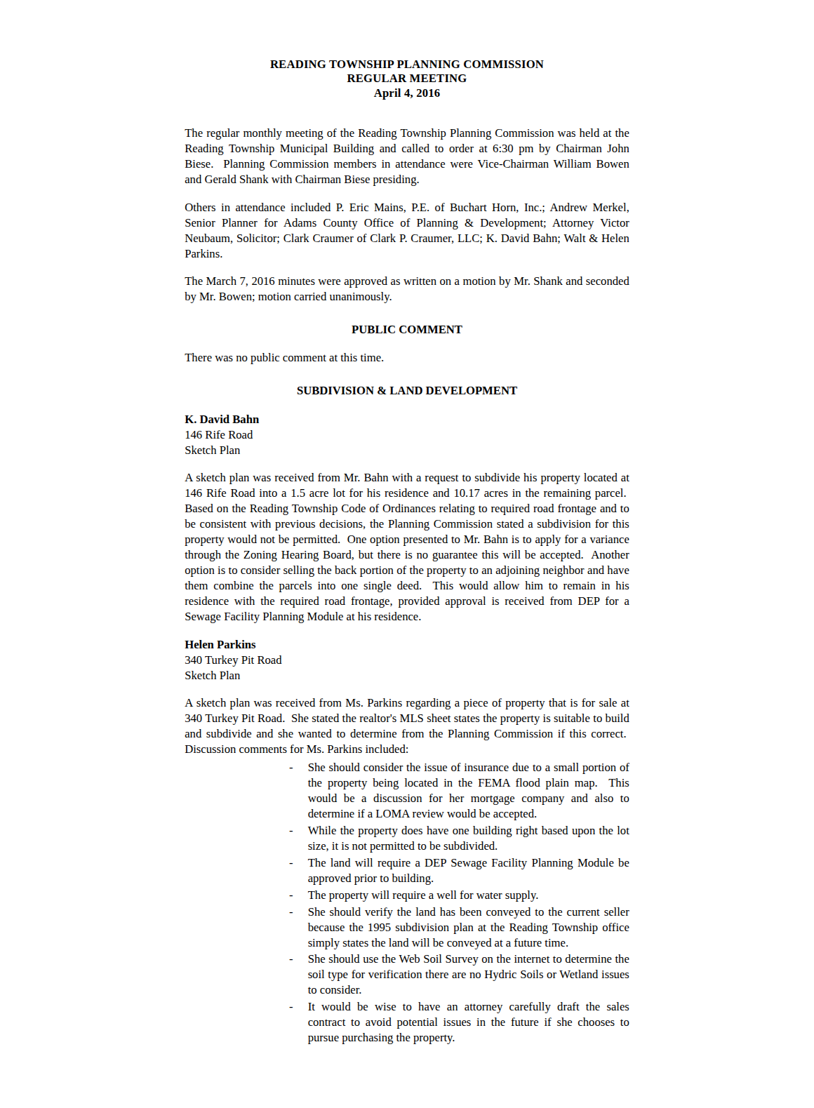READING TOWNSHIP PLANNING COMMISSION REGULAR MEETING April 4, 2016
The regular monthly meeting of the Reading Township Planning Commission was held at the Reading Township Municipal Building and called to order at 6:30 pm by Chairman John Biese. Planning Commission members in attendance were Vice-Chairman William Bowen and Gerald Shank with Chairman Biese presiding.
Others in attendance included P. Eric Mains, P.E. of Buchart Horn, Inc.; Andrew Merkel, Senior Planner for Adams County Office of Planning & Development; Attorney Victor Neubaum, Solicitor; Clark Craumer of Clark P. Craumer, LLC; K. David Bahn; Walt & Helen Parkins.
The March 7, 2016 minutes were approved as written on a motion by Mr. Shank and seconded by Mr. Bowen; motion carried unanimously.
PUBLIC COMMENT
There was no public comment at this time.
SUBDIVISION & LAND DEVELOPMENT
K. David Bahn
146 Rife Road
Sketch Plan
A sketch plan was received from Mr. Bahn with a request to subdivide his property located at 146 Rife Road into a 1.5 acre lot for his residence and 10.17 acres in the remaining parcel. Based on the Reading Township Code of Ordinances relating to required road frontage and to be consistent with previous decisions, the Planning Commission stated a subdivision for this property would not be permitted. One option presented to Mr. Bahn is to apply for a variance through the Zoning Hearing Board, but there is no guarantee this will be accepted. Another option is to consider selling the back portion of the property to an adjoining neighbor and have them combine the parcels into one single deed. This would allow him to remain in his residence with the required road frontage, provided approval is received from DEP for a Sewage Facility Planning Module at his residence.
Helen Parkins
340 Turkey Pit Road
Sketch Plan
A sketch plan was received from Ms. Parkins regarding a piece of property that is for sale at 340 Turkey Pit Road. She stated the realtor's MLS sheet states the property is suitable to build and subdivide and she wanted to determine from the Planning Commission if this correct. Discussion comments for Ms. Parkins included:
She should consider the issue of insurance due to a small portion of the property being located in the FEMA flood plain map. This would be a discussion for her mortgage company and also to determine if a LOMA review would be accepted.
While the property does have one building right based upon the lot size, it is not permitted to be subdivided.
The land will require a DEP Sewage Facility Planning Module be approved prior to building.
The property will require a well for water supply.
She should verify the land has been conveyed to the current seller because the 1995 subdivision plan at the Reading Township office simply states the land will be conveyed at a future time.
She should use the Web Soil Survey on the internet to determine the soil type for verification there are no Hydric Soils or Wetland issues to consider.
It would be wise to have an attorney carefully draft the sales contract to avoid potential issues in the future if she chooses to pursue purchasing the property.